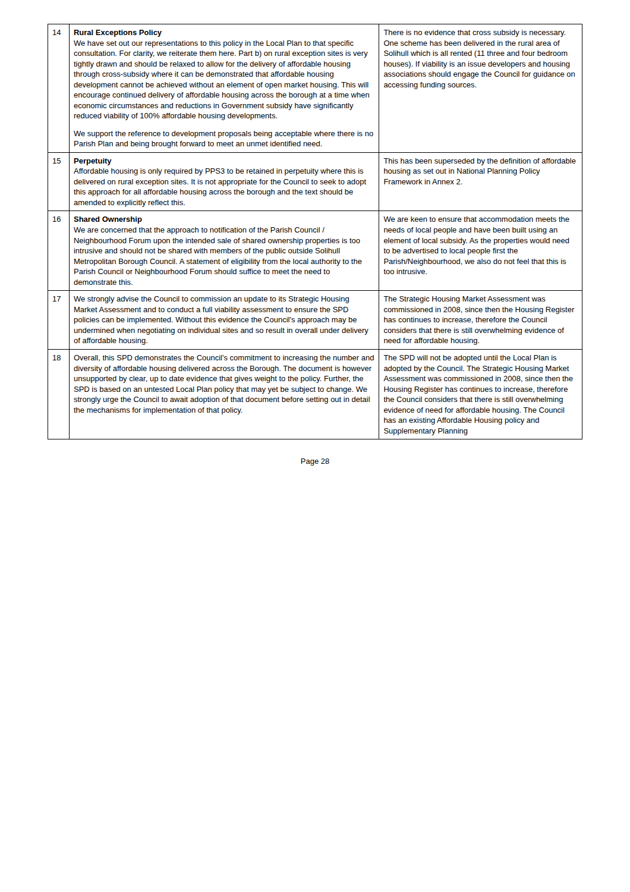| 14 | Rural Exceptions Policy We have set out our representations to this policy in the Local Plan to that specific consultation. For clarity, we reiterate them here. Part b) on rural exception sites is very tightly drawn and should be relaxed to allow for the delivery of affordable housing through cross-subsidy where it can be demonstrated that affordable housing development cannot be achieved without an element of open market housing. This will encourage continued delivery of affordable housing across the borough at a time when economic circumstances and reductions in Government subsidy have significantly reduced viability of 100% affordable housing developments. We support the reference to development proposals being acceptable where there is no Parish Plan and being brought forward to meet an unmet identified need. | There is no evidence that cross subsidy is necessary. One scheme has been delivered in the rural area of Solihull which is all rented (11 three and four bedroom houses). If viability is an issue developers and housing associations should engage the Council for guidance on accessing funding sources. |
| 15 | Perpetuity Affordable housing is only required by PPS3 to be retained in perpetuity where this is delivered on rural exception sites. It is not appropriate for the Council to seek to adopt this approach for all affordable housing across the borough and the text should be amended to explicitly reflect this. | This has been superseded by the definition of affordable housing as set out in National Planning Policy Framework in Annex 2. |
| 16 | Shared Ownership We are concerned that the approach to notification of the Parish Council / Neighbourhood Forum upon the intended sale of shared ownership properties is too intrusive and should not be shared with members of the public outside Solihull Metropolitan Borough Council. A statement of eligibility from the local authority to the Parish Council or Neighbourhood Forum should suffice to meet the need to demonstrate this. | We are keen to ensure that accommodation meets the needs of local people and have been built using an element of local subsidy. As the properties would need to be advertised to local people first the Parish/Neighbourhood, we also do not feel that this is too intrusive. |
| 17 | We strongly advise the Council to commission an update to its Strategic Housing Market Assessment and to conduct a full viability assessment to ensure the SPD policies can be implemented. Without this evidence the Council's approach may be undermined when negotiating on individual sites and so result in overall under delivery of affordable housing. | The Strategic Housing Market Assessment was commissioned in 2008, since then the Housing Register has continues to increase, therefore the Council considers that there is still overwhelming evidence of need for affordable housing. |
| 18 | Overall, this SPD demonstrates the Council's commitment to increasing the number and diversity of affordable housing delivered across the Borough. The document is however unsupported by clear, up to date evidence that gives weight to the policy. Further, the SPD is based on an untested Local Plan policy that may yet be subject to change. We strongly urge the Council to await adoption of that document before setting out in detail the mechanisms for implementation of that policy. | The SPD will not be adopted until the Local Plan is adopted by the Council. The Strategic Housing Market Assessment was commissioned in 2008, since then the Housing Register has continues to increase, therefore the Council considers that there is still overwhelming evidence of need for affordable housing. The Council has an existing Affordable Housing policy and Supplementary Planning |
Page 28